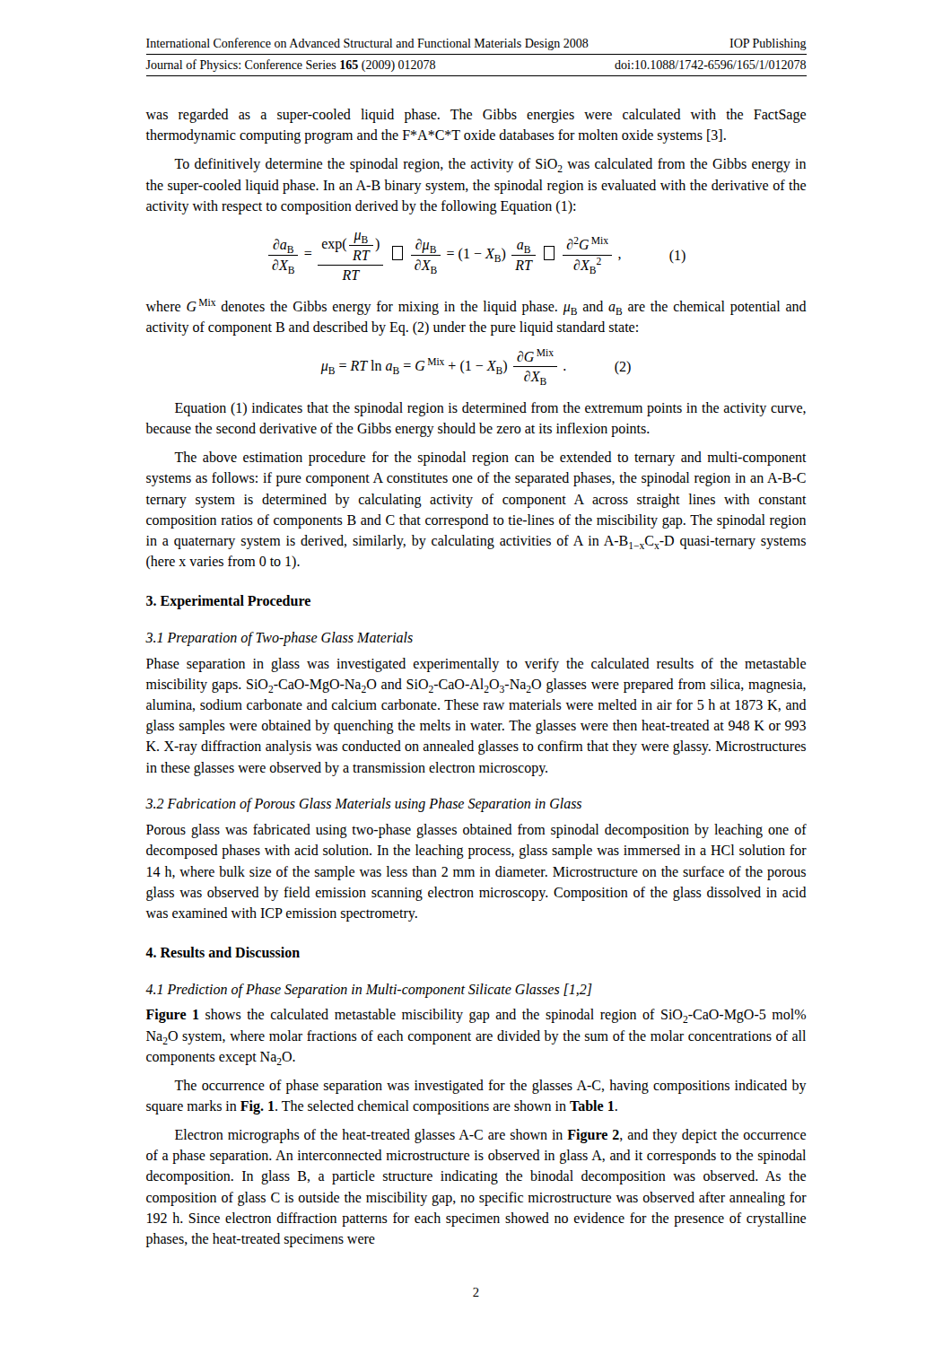International Conference on Advanced Structural and Functional Materials Design 2008 IOP Publishing
Journal of Physics: Conference Series 165 (2009) 012078 doi:10.1088/1742-6596/165/1/012078
was regarded as a super-cooled liquid phase. The Gibbs energies were calculated with the FactSage thermodynamic computing program and the F*A*C*T oxide databases for molten oxide systems [3].
To definitively determine the spinodal region, the activity of SiO2 was calculated from the Gibbs energy in the super-cooled liquid phase. In an A-B binary system, the spinodal region is evaluated with the derivative of the activity with respect to composition derived by the following Equation (1):
∂aB ∂XB = exp(μB RT) RT ∂μB ∂XB = (1 − XB) aB RT ∂2G Mix ∂XB2 ,
(1)
where G Mix denotes the Gibbs energy for mixing in the liquid phase. μB and aB are the chemical potential and activity of component B and described by Eq. (2) under the pure liquid standard state:
μB = RT ln aB = G Mix + (1 − XB) ∂G Mix ∂XB .
(2)
Equation (1) indicates that the spinodal region is determined from the extremum points in the activity curve, because the second derivative of the Gibbs energy should be zero at its inflexion points.
The above estimation procedure for the spinodal region can be extended to ternary and multi-component systems as follows: if pure component A constitutes one of the separated phases, the spinodal region in an A-B-C ternary system is determined by calculating activity of component A across straight lines with constant composition ratios of components B and C that correspond to tie-lines of the miscibility gap. The spinodal region in a quaternary system is derived, similarly, by calculating activities of A in A-B1−xCx-D quasi-ternary systems (here x varies from 0 to 1).
3. Experimental Procedure
3.1 Preparation of Two-phase Glass Materials
Phase separation in glass was investigated experimentally to verify the calculated results of the metastable miscibility gaps. SiO2-CaO-MgO-Na2O and SiO2-CaO-Al2O3-Na2O glasses were prepared from silica, magnesia, alumina, sodium carbonate and calcium carbonate. These raw materials were melted in air for 5 h at 1873 K, and glass samples were obtained by quenching the melts in water. The glasses were then heat-treated at 948 K or 993 K. X-ray diffraction analysis was conducted on annealed glasses to confirm that they were glassy. Microstructures in these glasses were observed by a transmission electron microscopy.
3.2 Fabrication of Porous Glass Materials using Phase Separation in Glass
Porous glass was fabricated using two-phase glasses obtained from spinodal decomposition by leaching one of decomposed phases with acid solution. In the leaching process, glass sample was immersed in a HCl solution for 14 h, where bulk size of the sample was less than 2 mm in diameter. Microstructure on the surface of the porous glass was observed by field emission scanning electron microscopy. Composition of the glass dissolved in acid was examined with ICP emission spectrometry.
4. Results and Discussion
4.1 Prediction of Phase Separation in Multi-component Silicate Glasses [1,2]
Figure 1 shows the calculated metastable miscibility gap and the spinodal region of SiO2-CaO-MgO-5 mol% Na2O system, where molar fractions of each component are divided by the sum of the molar concentrations of all components except Na2O.
The occurrence of phase separation was investigated for the glasses A-C, having compositions indicated by square marks in Fig. 1. The selected chemical compositions are shown in Table 1.
Electron micrographs of the heat-treated glasses A-C are shown in Figure 2, and they depict the occurrence of a phase separation. An interconnected microstructure is observed in glass A, and it corresponds to the spinodal decomposition. In glass B, a particle structure indicating the binodal decomposition was observed. As the composition of glass C is outside the miscibility gap, no specific microstructure was observed after annealing for 192 h. Since electron diffraction patterns for each specimen showed no evidence for the presence of crystalline phases, the heat-treated specimens were
2